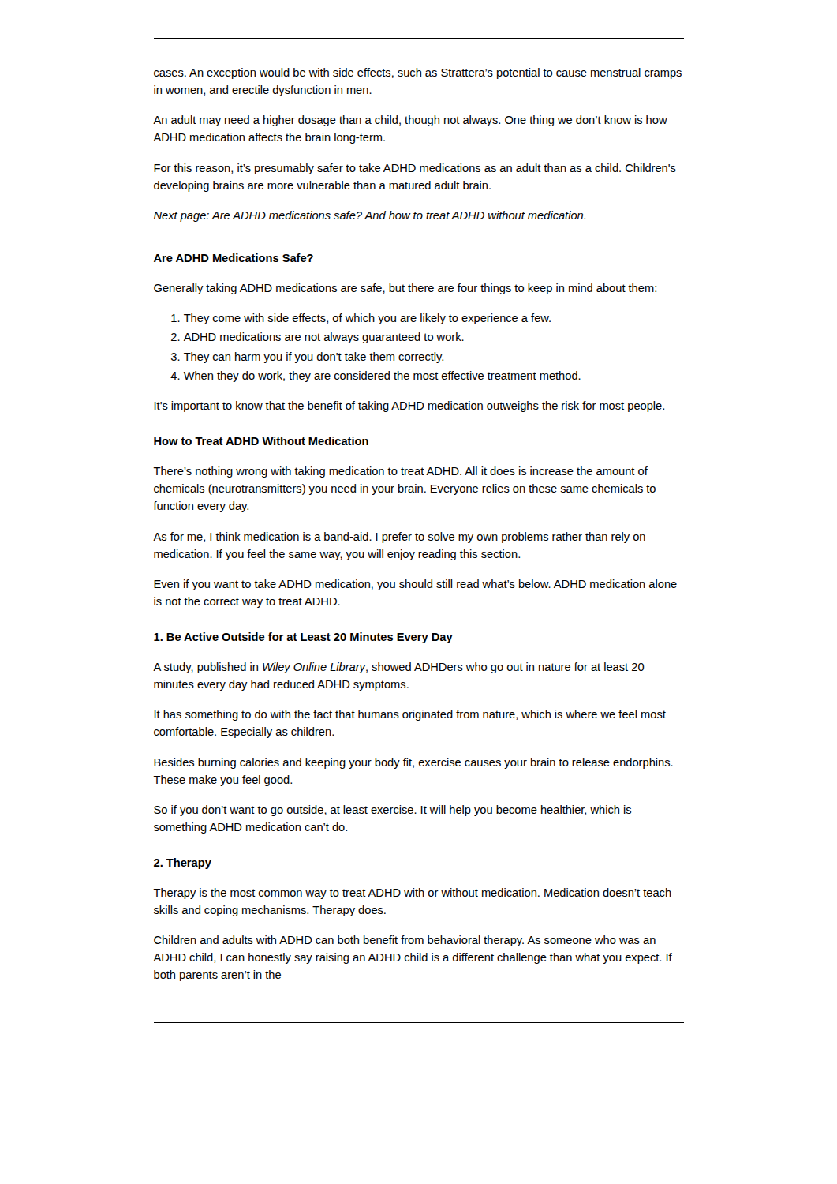cases. An exception would be with side effects, such as Strattera’s potential to cause menstrual cramps in women, and erectile dysfunction in men.
An adult may need a higher dosage than a child, though not always. One thing we don’t know is how ADHD medication affects the brain long-term.
For this reason, it’s presumably safer to take ADHD medications as an adult than as a child. Children's developing brains are more vulnerable than a matured adult brain.
Next page: Are ADHD medications safe? And how to treat ADHD without medication.
Are ADHD Medications Safe?
Generally taking ADHD medications are safe, but there are four things to keep in mind about them:
They come with side effects, of which you are likely to experience a few.
ADHD medications are not always guaranteed to work.
They can harm you if you don't take them correctly.
When they do work, they are considered the most effective treatment method.
It's important to know that the benefit of taking ADHD medication outweighs the risk for most people.
How to Treat ADHD Without Medication
There’s nothing wrong with taking medication to treat ADHD. All it does is increase the amount of chemicals (neurotransmitters) you need in your brain. Everyone relies on these same chemicals to function every day.
As for me, I think medication is a band-aid. I prefer to solve my own problems rather than rely on medication. If you feel the same way, you will enjoy reading this section.
Even if you want to take ADHD medication, you should still read what’s below. ADHD medication alone is not the correct way to treat ADHD.
1. Be Active Outside for at Least 20 Minutes Every Day
A study, published in Wiley Online Library, showed ADHDers who go out in nature for at least 20 minutes every day had reduced ADHD symptoms.
It has something to do with the fact that humans originated from nature, which is where we feel most comfortable. Especially as children.
Besides burning calories and keeping your body fit, exercise causes your brain to release endorphins. These make you feel good.
So if you don’t want to go outside, at least exercise. It will help you become healthier, which is something ADHD medication can’t do.
2. Therapy
Therapy is the most common way to treat ADHD with or without medication. Medication doesn’t teach skills and coping mechanisms. Therapy does.
Children and adults with ADHD can both benefit from behavioral therapy. As someone who was an ADHD child, I can honestly say raising an ADHD child is a different challenge than what you expect. If both parents aren’t in the